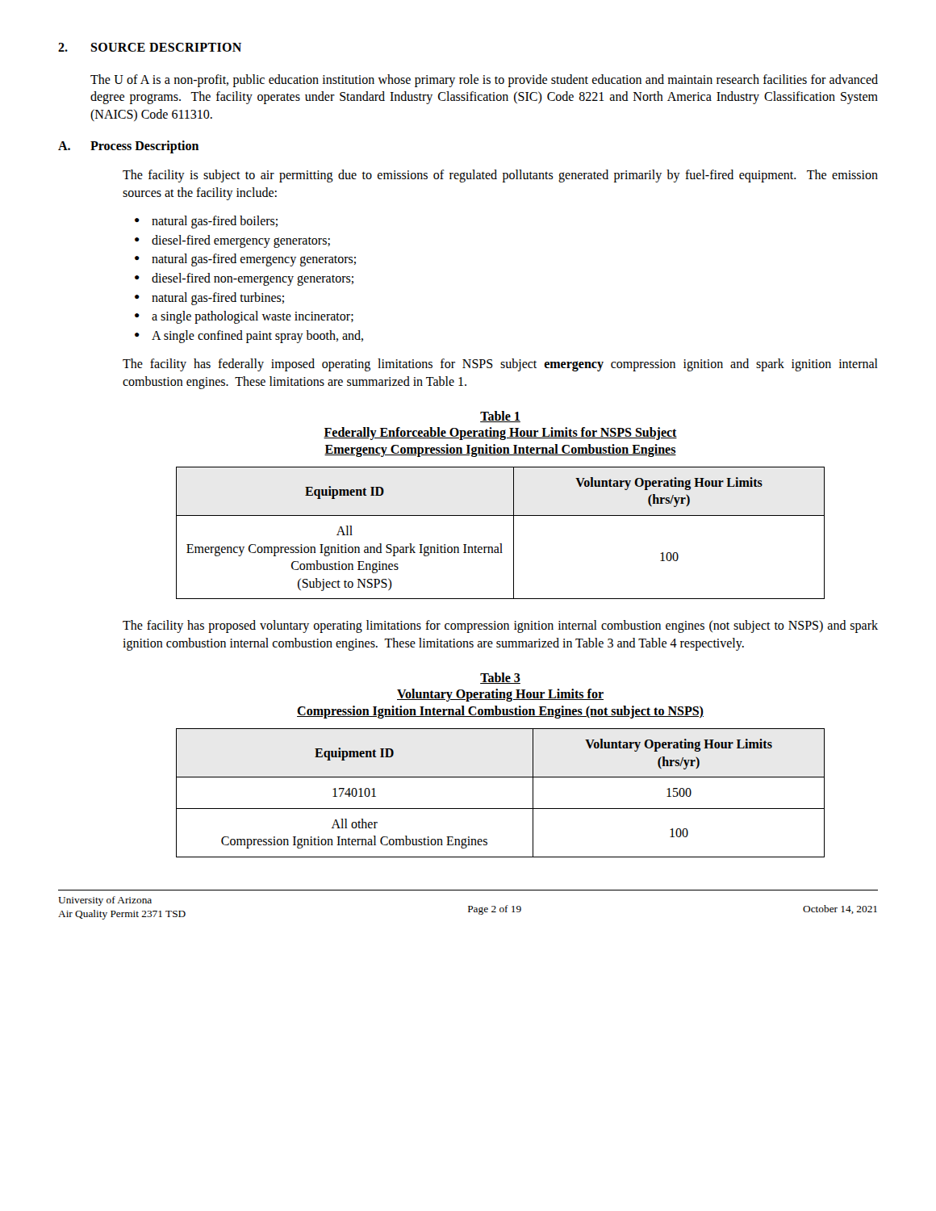2. SOURCE DESCRIPTION
The U of A is a non-profit, public education institution whose primary role is to provide student education and maintain research facilities for advanced degree programs. The facility operates under Standard Industry Classification (SIC) Code 8221 and North America Industry Classification System (NAICS) Code 611310.
A. Process Description
The facility is subject to air permitting due to emissions of regulated pollutants generated primarily by fuel-fired equipment. The emission sources at the facility include:
natural gas-fired boilers;
diesel-fired emergency generators;
natural gas-fired emergency generators;
diesel-fired non-emergency generators;
natural gas-fired turbines;
a single pathological waste incinerator;
A single confined paint spray booth, and,
The facility has federally imposed operating limitations for NSPS subject emergency compression ignition and spark ignition internal combustion engines. These limitations are summarized in Table 1.
Table 1
Federally Enforceable Operating Hour Limits for NSPS Subject
Emergency Compression Ignition Internal Combustion Engines
| Equipment ID | Voluntary Operating Hour Limits (hrs/yr) |
| --- | --- |
| All Emergency Compression Ignition and Spark Ignition Internal Combustion Engines (Subject to NSPS) | 100 |
The facility has proposed voluntary operating limitations for compression ignition internal combustion engines (not subject to NSPS) and spark ignition combustion internal combustion engines. These limitations are summarized in Table 3 and Table 4 respectively.
Table 3
Voluntary Operating Hour Limits for
Compression Ignition Internal Combustion Engines (not subject to NSPS)
| Equipment ID | Voluntary Operating Hour Limits (hrs/yr) |
| --- | --- |
| 1740101 | 1500 |
| All other Compression Ignition Internal Combustion Engines | 100 |
University of Arizona
Air Quality Permit 2371 TSD
Page 2 of 19
October 14, 2021